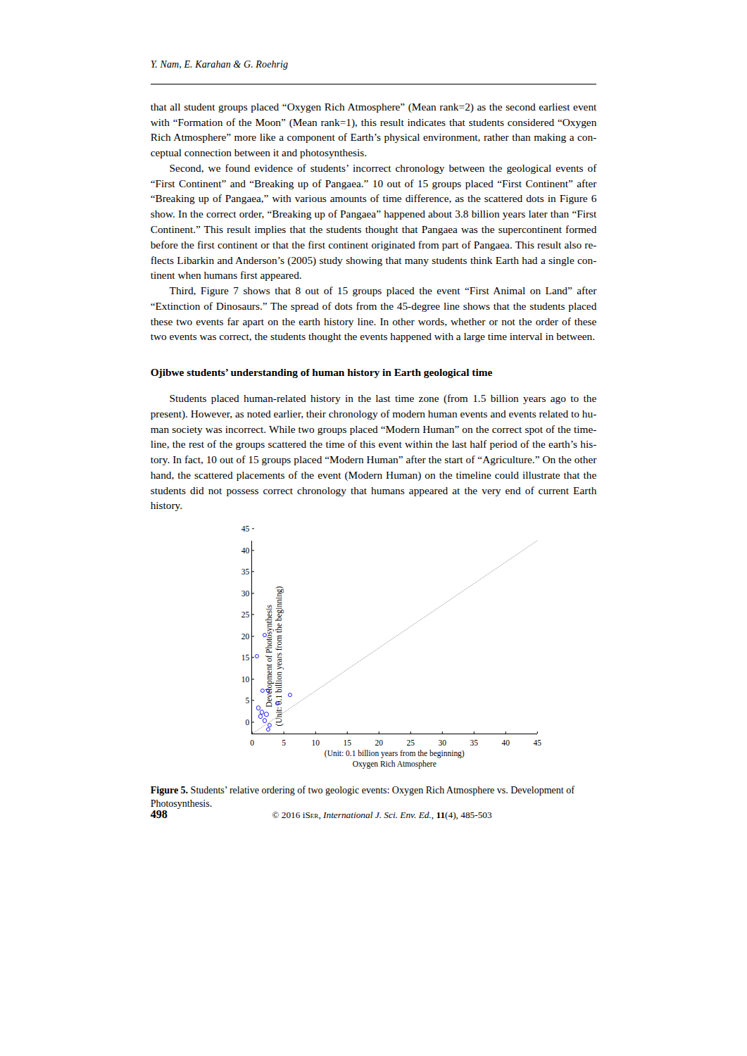Y. Nam, E. Karahan & G. Roehrig
that all student groups placed “Oxygen Rich Atmosphere” (Mean rank=2) as the second earliest event with “Formation of the Moon” (Mean rank=1), this result indicates that students considered “Oxygen Rich Atmosphere” more like a component of Earth’s physical environment, rather than making a conceptual connection between it and photosynthesis.
Second, we found evidence of students’ incorrect chronology between the geological events of “First Continent” and “Breaking up of Pangaea.” 10 out of 15 groups placed “First Continent” after “Breaking up of Pangaea,” with various amounts of time difference, as the scattered dots in Figure 6 show. In the correct order, “Breaking up of Pangaea” happened about 3.8 billion years later than “First Continent.” This result implies that the students thought that Pangaea was the supercontinent formed before the first continent or that the first continent originated from part of Pangaea. This result also reflects Libarkin and Anderson’s (2005) study showing that many students think Earth had a single continent when humans first appeared.
Third, Figure 7 shows that 8 out of 15 groups placed the event “First Animal on Land” after “Extinction of Dinosaurs.” The spread of dots from the 45-degree line shows that the students placed these two events far apart on the earth history line. In other words, whether or not the order of these two events was correct, the students thought the events happened with a large time interval in between.
Ojibwe students’ understanding of human history in Earth geological time
Students placed human-related history in the last time zone (from 1.5 billion years ago to the present). However, as noted earlier, their chronology of modern human events and events related to human society was incorrect. While two groups placed “Modern Human” on the correct spot of the timeline, the rest of the groups scattered the time of this event within the last half period of the earth’s history. In fact, 10 out of 15 groups placed “Modern Human” after the start of “Agriculture.” On the other hand, the scattered placements of the event (Modern Human) on the timeline could illustrate that the students did not possess correct chronology that humans appeared at the very end of current Earth history.
Development of Photosynthesis
(Unit: 0.1 billion years from the beginning)
0
5
10
15
20
25
30
35
40
45
0
5
10
15
20
25
30
35
40
45
(Unit: 0.1 billion years from the beginning)
Oxygen Rich Atmosphere
Figure 5. Students’ relative ordering of two geologic events: Oxygen Rich Atmosphere vs. Development of Photosynthesis.
498
© 2016 iSer, International J. Sci. Env. Ed., 11(4), 485-503